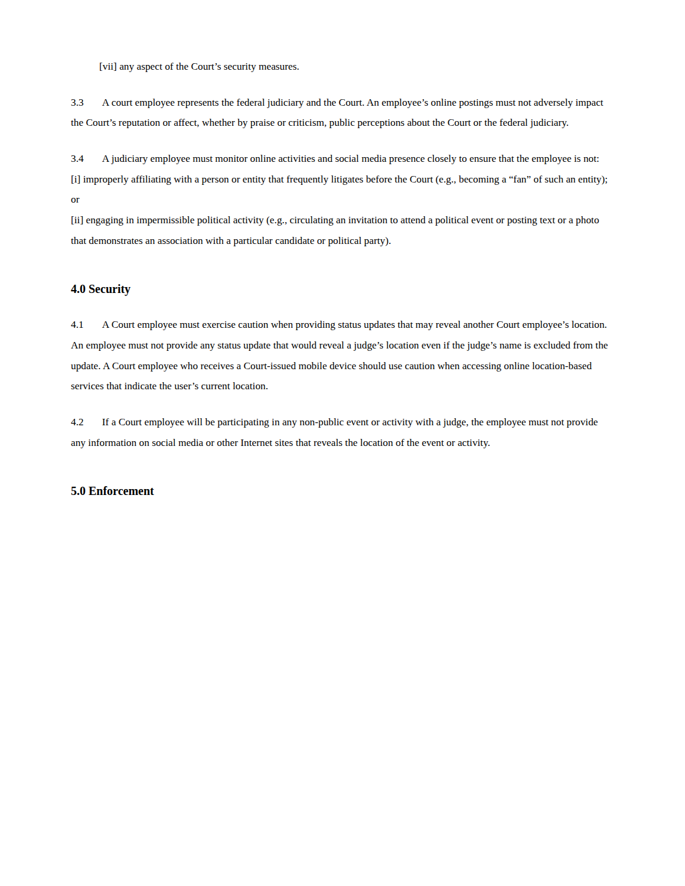[vii] any aspect of the Court’s security measures.
3.3 A court employee represents the federal judiciary and the Court. An employee’s online postings must not adversely impact the Court’s reputation or affect, whether by praise or criticism, public perceptions about the Court or the federal judiciary.
3.4 A judiciary employee must monitor online activities and social media presence closely to ensure that the employee is not:
[i] improperly affiliating with a person or entity that frequently litigates before the Court (e.g., becoming a “fan” of such an entity); or
[ii] engaging in impermissible political activity (e.g., circulating an invitation to attend a political event or posting text or a photo that demonstrates an association with a particular candidate or political party).
4.0 Security
4.1 A Court employee must exercise caution when providing status updates that may reveal another Court employee’s location. An employee must not provide any status update that would reveal a judge’s location even if the judge’s name is excluded from the update. A Court employee who receives a Court-issued mobile device should use caution when accessing online location-based services that indicate the user’s current location.
4.2 If a Court employee will be participating in any non-public event or activity with a judge, the employee must not provide any information on social media or other Internet sites that reveals the location of the event or activity.
5.0 Enforcement